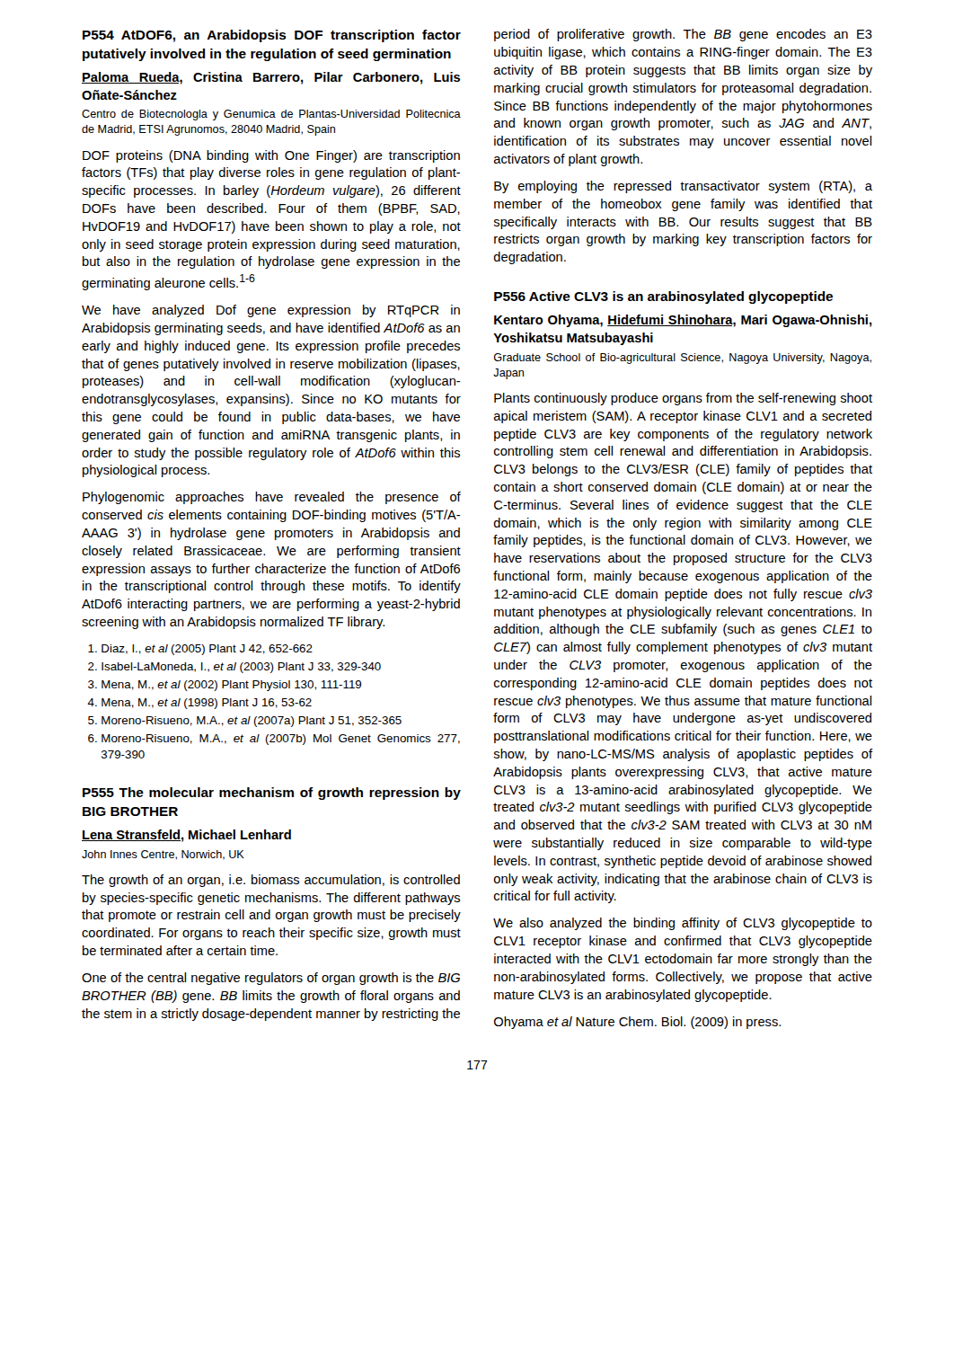P554 AtDOF6, an Arabidopsis DOF transcription factor putatively involved in the regulation of seed germination
Paloma Rueda, Cristina Barrero, Pilar Carbonero, Luis Oñate-Sánchez
Centro de Biotecnologla y Genumica de Plantas-Universidad Politecnica de Madrid, ETSI Agrunomos, 28040 Madrid, Spain
DOF proteins (DNA binding with One Finger) are transcription factors (TFs) that play diverse roles in gene regulation of plant-specific processes. In barley (Hordeum vulgare), 26 different DOFs have been described. Four of them (BPBF, SAD, HvDOF19 and HvDOF17) have been shown to play a role, not only in seed storage protein expression during seed maturation, but also in the regulation of hydrolase gene expression in the germinating aleurone cells.1-6
We have analyzed Dof gene expression by RTqPCR in Arabidopsis germinating seeds, and have identified AtDof6 as an early and highly induced gene. Its expression profile precedes that of genes putatively involved in reserve mobilization (lipases, proteases) and in cell-wall modification (xyloglucan-endotransglycosylases, expansins). Since no KO mutants for this gene could be found in public data-bases, we have generated gain of function and amiRNA transgenic plants, in order to study the possible regulatory role of AtDof6 within this physiological process.
Phylogenomic approaches have revealed the presence of conserved cis elements containing DOF-binding motives (5'T/A-AAAG 3') in hydrolase gene promoters in Arabidopsis and closely related Brassicaceae. We are performing transient expression assays to further characterize the function of AtDof6 in the transcriptional control through these motifs. To identify AtDof6 interacting partners, we are performing a yeast-2-hybrid screening with an Arabidopsis normalized TF library.
Diaz, I., et al (2005) Plant J 42, 652-662
Isabel-LaMoneda, I., et al (2003) Plant J 33, 329-340
Mena, M., et al (2002) Plant Physiol 130, 111-119
Mena, M., et al (1998) Plant J 16, 53-62
Moreno-Risueno, M.A., et al (2007a) Plant J 51, 352-365
Moreno-Risueno, M.A., et al (2007b) Mol Genet Genomics 277, 379-390
P555 The molecular mechanism of growth repression by BIG BROTHER
Lena Stransfeld, Michael Lenhard
John Innes Centre, Norwich, UK
The growth of an organ, i.e. biomass accumulation, is controlled by species-specific genetic mechanisms. The different pathways that promote or restrain cell and organ growth must be precisely coordinated. For organs to reach their specific size, growth must be terminated after a certain time.
One of the central negative regulators of organ growth is the BIG BROTHER (BB) gene. BB limits the growth of floral organs and the stem in a strictly dosage-dependent manner by restricting the period of proliferative growth. The BB gene encodes an E3 ubiquitin ligase, which contains a RING-finger domain. The E3 activity of BB protein suggests that BB limits organ size by marking crucial growth stimulators for proteasomal degradation. Since BB functions independently of the major phytohormones and known organ growth promoter, such as JAG and ANT, identification of its substrates may uncover essential novel activators of plant growth.
By employing the repressed transactivator system (RTA), a member of the homeobox gene family was identified that specifically interacts with BB. Our results suggest that BB restricts organ growth by marking key transcription factors for degradation.
P556 Active CLV3 is an arabinosylated glycopeptide
Kentaro Ohyama, Hidefumi Shinohara, Mari Ogawa-Ohnishi, Yoshikatsu Matsubayashi
Graduate School of Bio-agricultural Science, Nagoya University, Nagoya, Japan
Plants continuously produce organs from the self-renewing shoot apical meristem (SAM). A receptor kinase CLV1 and a secreted peptide CLV3 are key components of the regulatory network controlling stem cell renewal and differentiation in Arabidopsis. CLV3 belongs to the CLV3/ESR (CLE) family of peptides that contain a short conserved domain (CLE domain) at or near the C-terminus. Several lines of evidence suggest that the CLE domain, which is the only region with similarity among CLE family peptides, is the functional domain of CLV3. However, we have reservations about the proposed structure for the CLV3 functional form, mainly because exogenous application of the 12-amino-acid CLE domain peptide does not fully rescue clv3 mutant phenotypes at physiologically relevant concentrations. In addition, although the CLE subfamily (such as genes CLE1 to CLE7) can almost fully complement phenotypes of clv3 mutant under the CLV3 promoter, exogenous application of the corresponding 12-amino-acid CLE domain peptides does not rescue clv3 phenotypes. We thus assume that mature functional form of CLV3 may have undergone as-yet undiscovered posttranslational modifications critical for their function. Here, we show, by nano-LC-MS/MS analysis of apoplastic peptides of Arabidopsis plants overexpressing CLV3, that active mature CLV3 is a 13-amino-acid arabinosylated glycopeptide. We treated clv3-2 mutant seedlings with purified CLV3 glycopeptide and observed that the clv3-2 SAM treated with CLV3 at 30 nM were substantially reduced in size comparable to wild-type levels. In contrast, synthetic peptide devoid of arabinose showed only weak activity, indicating that the arabinose chain of CLV3 is critical for full activity.
We also analyzed the binding affinity of CLV3 glycopeptide to CLV1 receptor kinase and confirmed that CLV3 glycopeptide interacted with the CLV1 ectodomain far more strongly than the non-arabinosylated forms. Collectively, we propose that active mature CLV3 is an arabinosylated glycopeptide.
Ohyama et al Nature Chem. Biol. (2009) in press.
177